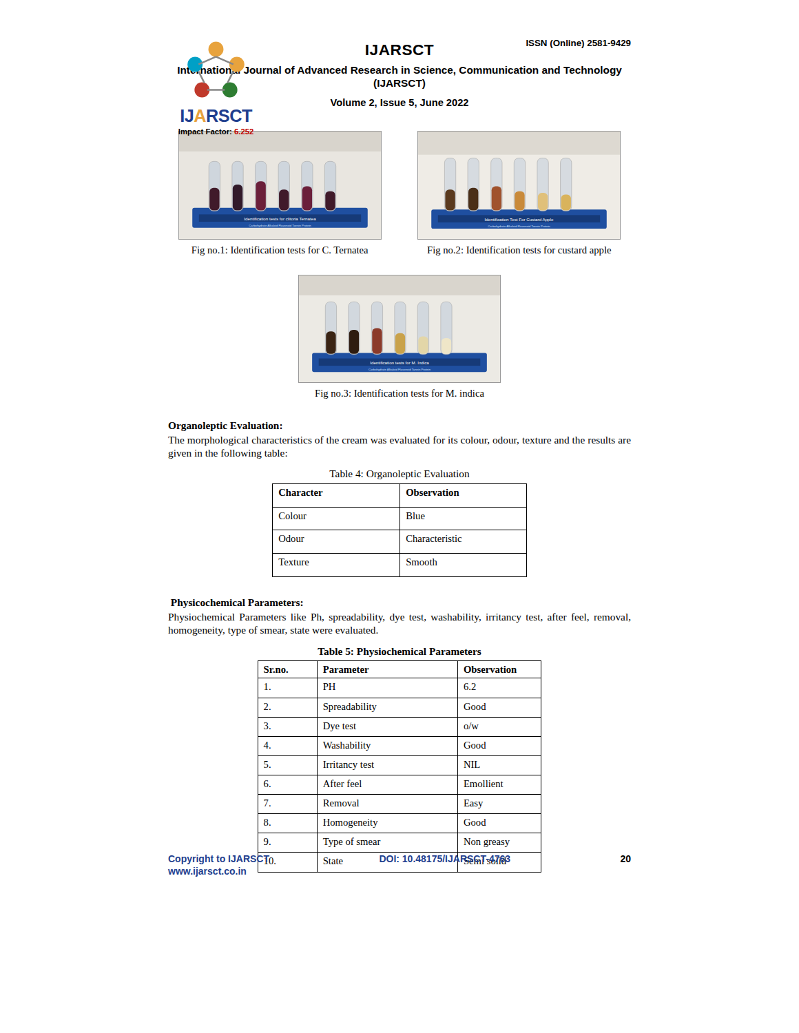IJARSCT
Impact Factor: 6.252
ISSN (Online) 2581-9429
IJARSCT
International Journal of Advanced Research in Science, Communication and Technology (IJARSCT)
Volume 2, Issue 5, June 2022
Fig no.1: Identification tests for C. Ternatea
Fig no.2: Identification tests for custard apple
Fig no.3: Identification tests for M. indica
Organoleptic Evaluation:
The morphological characteristics of the cream was evaluated for its colour, odour, texture and the results are given in the following table:
Table 4: Organoleptic Evaluation
| Character | Observation |
| --- | --- |
| Colour | Blue |
| Odour | Characteristic |
| Texture | Smooth |
Physicochemical Parameters:
Physiochemical Parameters like Ph, spreadability, dye test, washability, irritancy test, after feel, removal, homogeneity, type of smear, state were evaluated.
Table 5: Physiochemical Parameters
| Sr.no. | Parameter | Observation |
| --- | --- | --- |
| 1. | PH | 6.2 |
| 2. | Spreadability | Good |
| 3. | Dye test | o/w |
| 4. | Washability | Good |
| 5. | Irritancy test | NIL |
| 6. | After feel | Emollient |
| 7. | Removal | Easy |
| 8. | Homogeneity | Good |
| 9. | Type of smear | Non greasy |
| 10. | State | Semi solid |
Copyright to IJARSCT
www.ijarsct.co.in
DOI: 10.48175/IJARSCT-4763
20